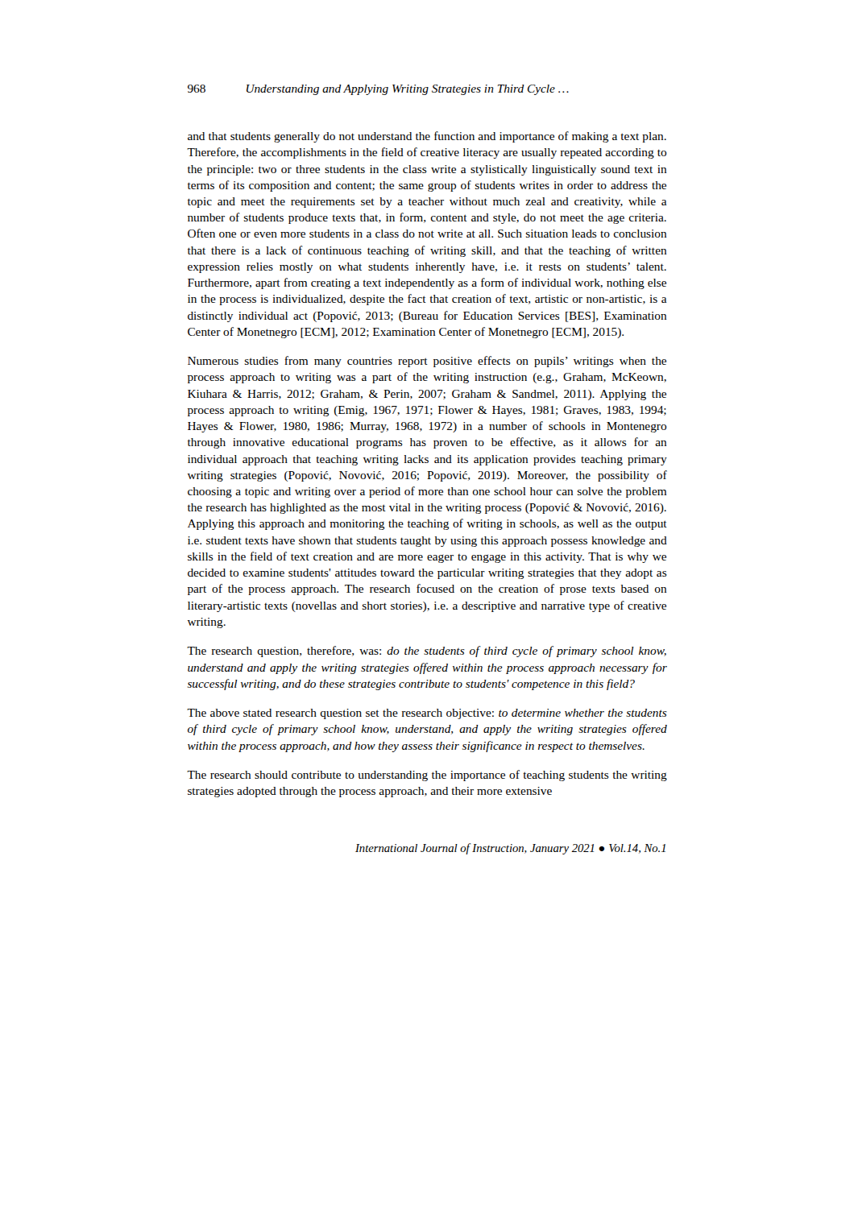968
Understanding and Applying Writing Strategies in Third Cycle …
and that students generally do not understand the function and importance of making a text plan. Therefore, the accomplishments in the field of creative literacy are usually repeated according to the principle: two or three students in the class write a stylistically linguistically sound text in terms of its composition and content; the same group of students writes in order to address the topic and meet the requirements set by a teacher without much zeal and creativity, while a number of students produce texts that, in form, content and style, do not meet the age criteria. Often one or even more students in a class do not write at all. Such situation leads to conclusion that there is a lack of continuous teaching of writing skill, and that the teaching of written expression relies mostly on what students inherently have, i.e. it rests on students’ talent. Furthermore, apart from creating a text independently as a form of individual work, nothing else in the process is individualized, despite the fact that creation of text, artistic or non-artistic, is a distinctly individual act (Popović, 2013; (Bureau for Education Services [BES], Examination Center of Monetnegro [ECM], 2012; Examination Center of Monetnegro [ECM], 2015).
Numerous studies from many countries report positive effects on pupils’ writings when the process approach to writing was a part of the writing instruction (e.g., Graham, McKeown, Kiuhara & Harris, 2012; Graham, & Perin, 2007; Graham & Sandmel, 2011). Applying the process approach to writing (Emig, 1967, 1971; Flower & Hayes, 1981; Graves, 1983, 1994; Hayes & Flower, 1980, 1986; Murray, 1968, 1972) in a number of schools in Montenegro through innovative educational programs has proven to be effective, as it allows for an individual approach that teaching writing lacks and its application provides teaching primary writing strategies (Popović, Novović, 2016; Popović, 2019). Moreover, the possibility of choosing a topic and writing over a period of more than one school hour can solve the problem the research has highlighted as the most vital in the writing process (Popović & Novović, 2016). Applying this approach and monitoring the teaching of writing in schools, as well as the output i.e. student texts have shown that students taught by using this approach possess knowledge and skills in the field of text creation and are more eager to engage in this activity. That is why we decided to examine students' attitudes toward the particular writing strategies that they adopt as part of the process approach. The research focused on the creation of prose texts based on literary-artistic texts (novellas and short stories), i.e. a descriptive and narrative type of creative writing.
The research question, therefore, was: do the students of third cycle of primary school know, understand and apply the writing strategies offered within the process approach necessary for successful writing, and do these strategies contribute to students' competence in this field?
The above stated research question set the research objective: to determine whether the students of third cycle of primary school know, understand, and apply the writing strategies offered within the process approach, and how they assess their significance in respect to themselves.
The research should contribute to understanding the importance of teaching students the writing strategies adopted through the process approach, and their more extensive
International Journal of Instruction, January 2021 ● Vol.14, No.1